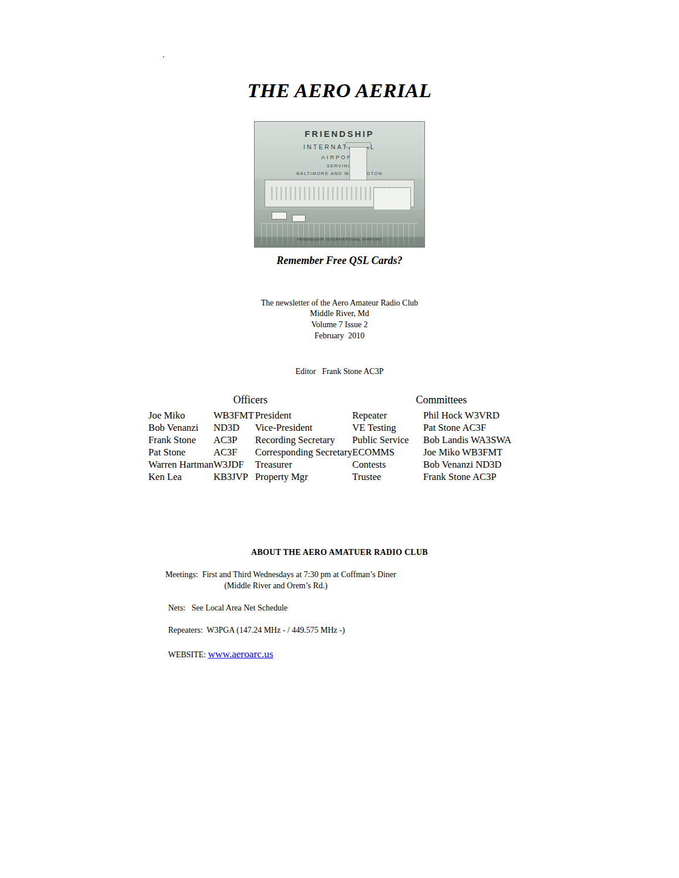.
THE AERO AERIAL
Friendship
International
Airport
Serving
Baltimore and Washington
Friendship International Airport
Remember Free QSL Cards?
The newsletter of the Aero Amateur Radio Club
Middle River, Md
Volume 7 Issue 2
February 2010
Editor Frank Stone AC3P
| Officers | Committees |
| --- | --- |
| Joe Miko | WB3FMT | President | Repeater | Phil Hock W3VRD |
| Bob Venanzi | ND3D | Vice-President | VE Testing | Pat Stone AC3F |
| Frank Stone | AC3P | Recording Secretary | Public Service | Bob Landis WA3SWA |
| Pat Stone | AC3F | Corresponding Secretary | ECOMMS | Joe Miko WB3FMT |
| Warren Hartman | W3JDF | Treasurer | Contests | Bob Venanzi ND3D |
| Ken Lea | KB3JVP | Property Mgr | Trustee | Frank Stone AC3P |
ABOUT THE AERO AMATUER RADIO CLUB
Meetings: First and Third Wednesdays at 7:30 pm at Coffman’s Diner (Middle River and Orem’s Rd.)
Nets: See Local Area Net Schedule
Repeaters: W3PGA (147.24 MHz - / 449.575 MHz -)
WEBSITE: www.aeroarc.us